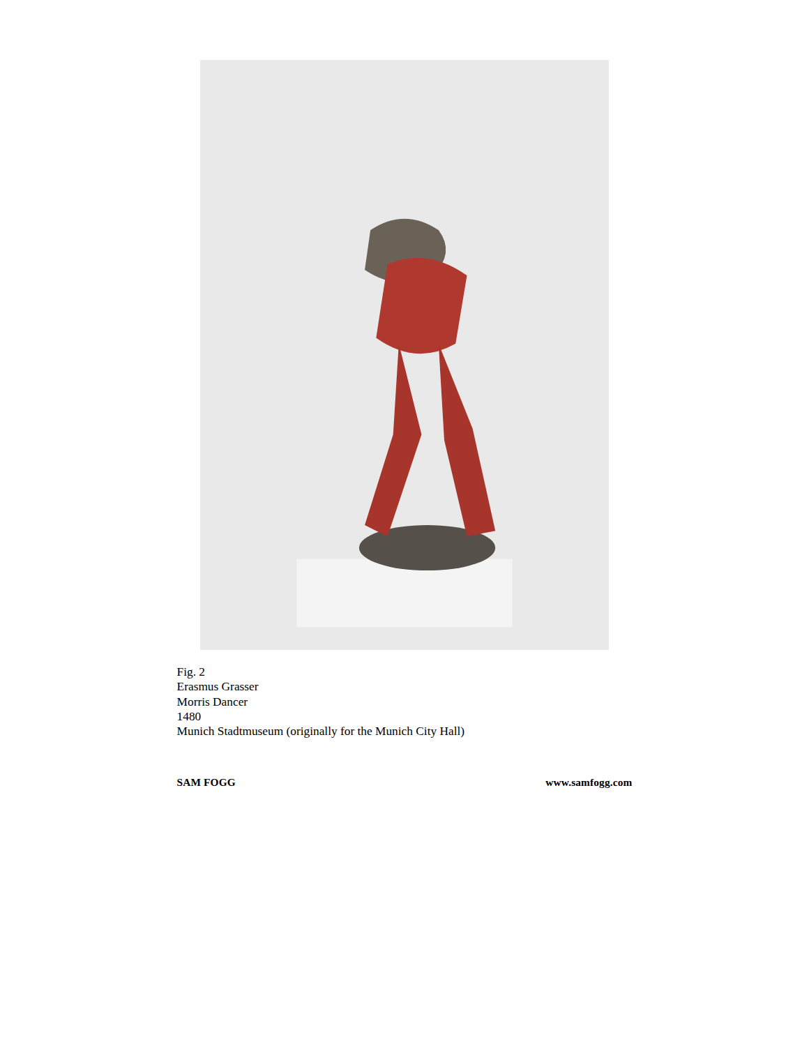Fig. 2
Erasmus Grasser
Morris Dancer
1480
Munich Stadtmuseum (originally for the Munich City Hall)
Sam Fogg www.samfogg.com